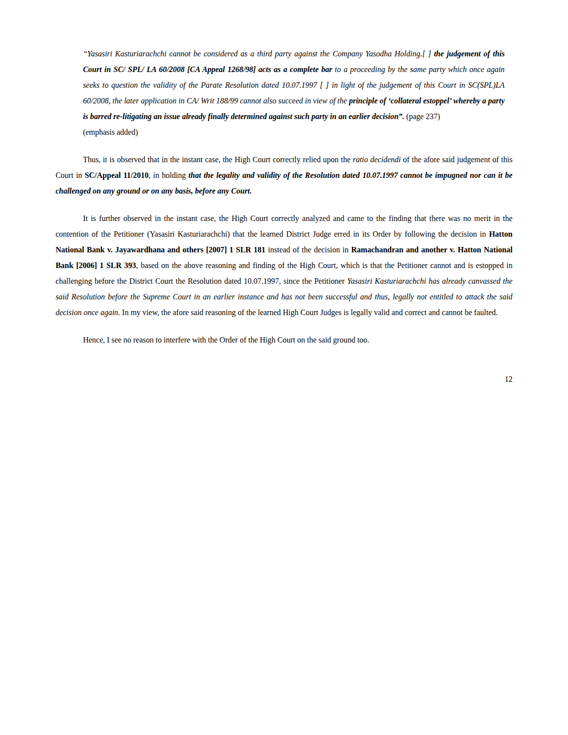“Yasasiri Kasturiarachchi cannot be considered as a third party against the Company Yasodha Holding.[ ] the judgement of this Court in SC/ SPL/ LA 60/2008 [CA Appeal 1268/98] acts as a complete bar to a proceeding by the same party which once again seeks to question the validity of the Parate Resolution dated 10.07.1997 [ ] in light of the judgement of this Court in SC(SPL)LA 60/2008, the later application in CA/ Writ 188/99 cannot also succeed in view of the principle of ‘collateral estoppel’ whereby a party is barred re-litigating an issue already finally determined against such party in an earlier decision”. (page 237)
(emphasis added)
Thus, it is observed that in the instant case, the High Court correctly relied upon the ratio decidendi of the afore said judgement of this Court in SC/Appeal 11/2010, in holding that the legality and validity of the Resolution dated 10.07.1997 cannot be impugned nor can it be challenged on any ground or on any basis, before any Court.
It is further observed in the instant case, the High Court correctly analyzed and came to the finding that there was no merit in the contention of the Petitioner (Yasasiri Kasturiarachchi) that the learned District Judge erred in its Order by following the decision in Hatton National Bank v. Jayawardhana and others [2007] 1 SLR 181 instead of the decision in Ramachandran and another v. Hatton National Bank [2006] 1 SLR 393, based on the above reasoning and finding of the High Court, which is that the Petitioner cannot and is estopped in challenging before the District Court the Resolution dated 10.07.1997, since the Petitioner Yasasiri Kasturiarachchi has already canvassed the said Resolution before the Supreme Court in an earlier instance and has not been successful and thus, legally not entitled to attack the said decision once again. In my view, the afore said reasoning of the learned High Court Judges is legally valid and correct and cannot be faulted.
Hence, I see no reason to interfere with the Order of the High Court on the said ground too.
12